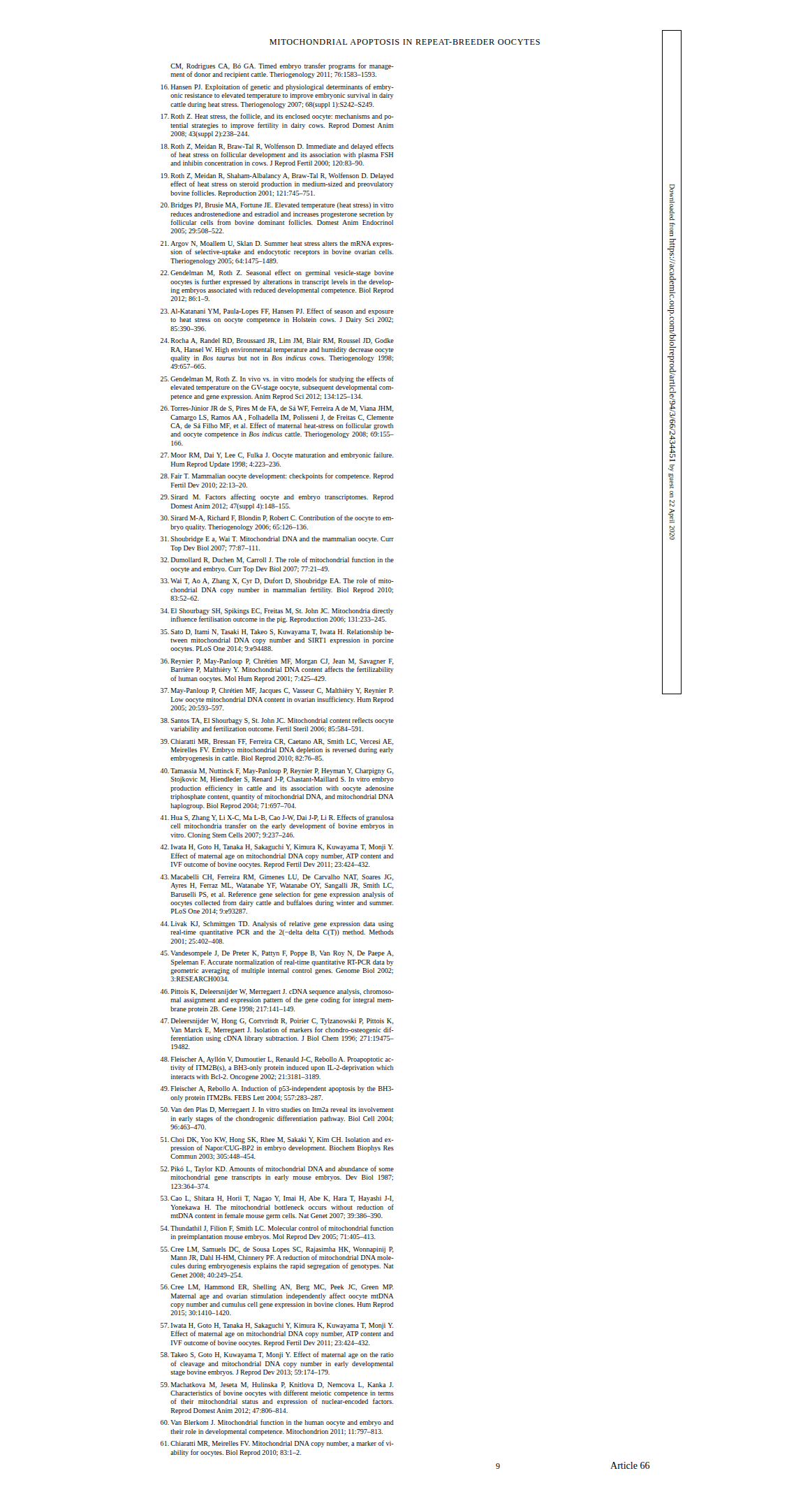Mitochondrial Apoptosis in Repeat-Breeder Oocytes
CM, Rodrigues CA, Bó GA. Timed embryo transfer programs for management of donor and recipient cattle. Theriogenology 2011; 76:1583–1593.
16. Hansen PJ. Exploitation of genetic and physiological determinants of embryonic resistance to elevated temperature to improve embryonic survival in dairy cattle during heat stress. Theriogenology 2007; 68(suppl 1):S242–S249.
17. Roth Z. Heat stress, the follicle, and its enclosed oocyte: mechanisms and potential strategies to improve fertility in dairy cows. Reprod Domest Anim 2008; 43(suppl 2):238–244.
18. Roth Z, Meidan R, Braw-Tal R, Wolfenson D. Immediate and delayed effects of heat stress on follicular development and its association with plasma FSH and inhibin concentration in cows. J Reprod Fertil 2000; 120:83–90.
19. Roth Z, Meidan R, Shaham-Albalancy A, Braw-Tal R, Wolfenson D. Delayed effect of heat stress on steroid production in medium-sized and preovulatory bovine follicles. Reproduction 2001; 121:745–751.
20. Bridges PJ, Brusie MA, Fortune JE. Elevated temperature (heat stress) in vitro reduces androstenedione and estradiol and increases progesterone secretion by follicular cells from bovine dominant follicles. Domest Anim Endocrinol 2005; 29:508–522.
21. Argov N, Moallem U, Sklan D. Summer heat stress alters the mRNA expression of selective-uptake and endocytotic receptors in bovine ovarian cells. Theriogenology 2005; 64:1475–1489.
22. Gendelman M, Roth Z. Seasonal effect on germinal vesicle-stage bovine oocytes is further expressed by alterations in transcript levels in the developing embryos associated with reduced developmental competence. Biol Reprod 2012; 86:1–9.
23. Al-Katanani YM, Paula-Lopes FF, Hansen PJ. Effect of season and exposure to heat stress on oocyte competence in Holstein cows. J Dairy Sci 2002; 85:390–396.
24. Rocha A, Randel RD, Broussard JR, Lim JM, Blair RM, Roussel JD, Godke RA, Hansel W. High environmental temperature and humidity decrease oocyte quality in Bos taurus but not in Bos indicus cows. Theriogenology 1998; 49:657–665.
25. Gendelman M, Roth Z. In vivo vs. in vitro models for studying the effects of elevated temperature on the GV-stage oocyte, subsequent developmental competence and gene expression. Anim Reprod Sci 2012; 134:125–134.
26. Torres-Júnior JR de S, Pires M de FA, de Sá WF, Ferreira A de M, Viana JHM, Camargo LS, Ramos AA , Folhadella IM, Polisseni J, de Freitas C, Clemente CA, de Sá Filho MF, et al. Effect of maternal heat-stress on follicular growth and oocyte competence in Bos indicus cattle. Theriogenology 2008; 69:155–166.
27. Moor RM, Dai Y, Lee C, Fulka J. Oocyte maturation and embryonic failure. Hum Reprod Update 1998; 4:223–236.
28. Fair T. Mammalian oocyte development: checkpoints for competence. Reprod Fertil Dev 2010; 22:13–20.
29. Sirard M. Factors affecting oocyte and embryo transcriptomes. Reprod Domest Anim 2012; 47(suppl 4):148–155.
30. Sirard M-A, Richard F, Blondin P, Robert C. Contribution of the oocyte to embryo quality. Theriogenology 2006; 65:126–136.
31. Shoubridge E a, Wai T. Mitochondrial DNA and the mammalian oocyte. Curr Top Dev Biol 2007; 77:87–111.
32. Dumollard R, Duchen M, Carroll J. The role of mitochondrial function in the oocyte and embryo. Curr Top Dev Biol 2007; 77:21–49.
33. Wai T, Ao A, Zhang X, Cyr D, Dufort D, Shoubridge EA. The role of mitochondrial DNA copy number in mammalian fertility. Biol Reprod 2010; 83:52–62.
34. El Shourbagy SH, Spikings EC, Freitas M, St. John JC. Mitochondria directly influence fertilisation outcome in the pig. Reproduction 2006; 131:233–245.
35. Sato D, Itami N, Tasaki H, Takeo S, Kuwayama T, Iwata H. Relationship between mitochondrial DNA copy number and SIRT1 expression in porcine oocytes. PLoS One 2014; 9:e94488.
36. Reynier P, May-Panloup P, Chrétien MF, Morgan CJ, Jean M, Savagner F, Barrière P, Malthièry Y. Mitochondrial DNA content affects the fertilizability of human oocytes. Mol Hum Reprod 2001; 7:425–429.
37. May-Panloup P, Chrétien MF, Jacques C, Vasseur C, Malthièry Y, Reynier P. Low oocyte mitochondrial DNA content in ovarian insufficiency. Hum Reprod 2005; 20:593–597.
38. Santos TA, El Shourbagy S, St. John JC. Mitochondrial content reflects oocyte variability and fertilization outcome. Fertil Steril 2006; 85:584–591.
39. Chiaratti MR, Bressan FF, Ferreira CR, Caetano AR, Smith LC, Vercesi AE, Meirelles FV. Embryo mitochondrial DNA depletion is reversed during early embryogenesis in cattle. Biol Reprod 2010; 82:76–85.
40. Tamassia M, Nuttinck F, May-Panloup P, Reynier P, Heyman Y, Charpigny G, Stojkovic M, Hiendleder S, Renard J-P, Chastant-Maillard S. In vitro embryo production efficiency in cattle and its association with oocyte adenosine triphosphate content, quantity of mitochondrial DNA, and mitochondrial DNA haplogroup. Biol Reprod 2004; 71:697–704.
41. Hua S, Zhang Y, Li X-C, Ma L-B, Cao J-W, Dai J-P, Li R. Effects of granulosa cell mitochondria transfer on the early development of bovine embryos in vitro. Cloning Stem Cells 2007; 9:237–246.
42. Iwata H, Goto H, Tanaka H, Sakaguchi Y, Kimura K, Kuwayama T, Monji Y. Effect of maternal age on mitochondrial DNA copy number, ATP content and IVF outcome of bovine oocytes. Reprod Fertil Dev 2011; 23:424–432.
43. Macabelli CH, Ferreira RM, Gimenes LU, De Carvalho NAT, Soares JG, Ayres H, Ferraz ML, Watanabe YF, Watanabe OY, Sangalli JR, Smith LC, Baruselli PS, et al. Reference gene selection for gene expression analysis of oocytes collected from dairy cattle and buffaloes during winter and summer. PLoS One 2014; 9:e93287.
44. Livak KJ, Schmittgen TD. Analysis of relative gene expression data using real-time quantitative PCR and the 2(−delta delta C(T)) method. Methods 2001; 25:402–408.
45. Vandesompele J, De Preter K, Pattyn F, Poppe B, Van Roy N, De Paepe A, Speleman F. Accurate normalization of real-time quantitative RT-PCR data by geometric averaging of multiple internal control genes. Genome Biol 2002; 3:RESEARCH0034.
46. Pittois K, Deleersnijder W, Merregaert J. cDNA sequence analysis, chromosomal assignment and expression pattern of the gene coding for integral membrane protein 2B. Gene 1998; 217:141–149.
47. Deleersnijder W, Hong G, Cortvrindt R, Poirier C, Tylzanowski P, Pittois K, Van Marck E, Merregaert J. Isolation of markers for chondro-osteogenic differentiation using cDNA library subtraction. J Biol Chem 1996; 271:19475–19482.
48. Fleischer A, Ayllón V, Dumoutier L, Renauld J-C, Rebollo A. Proapoptotic activity of ITM2B(s), a BH3-only protein induced upon IL-2-deprivation which interacts with Bcl-2. Oncogene 2002; 21:3181–3189.
49. Fleischer A, Rebollo A. Induction of p53-independent apoptosis by the BH3-only protein ITM2Bs. FEBS Lett 2004; 557:283–287.
50. Van den Plas D, Merregaert J. In vitro studies on Itm2a reveal its involvement in early stages of the chondrogenic differentiation pathway. Biol Cell 2004; 96:463–470.
51. Choi DK, Yoo KW, Hong SK, Rhee M, Sakaki Y, Kim CH. Isolation and expression of Napor/CUG-BP2 in embryo development. Biochem Biophys Res Commun 2003; 305:448–454.
52. Pikó L, Taylor KD. Amounts of mitochondrial DNA and abundance of some mitochondrial gene transcripts in early mouse embryos. Dev Biol 1987; 123:364–374.
53. Cao L, Shitara H, Horii T, Nagao Y, Imai H, Abe K, Hara T, Hayashi J-I, Yonekawa H. The mitochondrial bottleneck occurs without reduction of mtDNA content in female mouse germ cells. Nat Genet 2007; 39:386–390.
54. Thundathil J, Filion F, Smith LC. Molecular control of mitochondrial function in preimplantation mouse embryos. Mol Reprod Dev 2005; 71:405–413.
55. Cree LM, Samuels DC, de Sousa Lopes SC, Rajasimha HK, Wonnapinij P, Mann JR, Dahl H-HM, Chinnery PF. A reduction of mitochondrial DNA molecules during embryogenesis explains the rapid segregation of genotypes. Nat Genet 2008; 40:249–254.
56. Cree LM, Hammond ER, Shelling AN, Berg MC, Peek JC, Green MP. Maternal age and ovarian stimulation independently affect oocyte mtDNA copy number and cumulus cell gene expression in bovine clones. Hum Reprod 2015; 30:1410–1420.
57. Iwata H, Goto H, Tanaka H, Sakaguchi Y, Kimura K, Kuwayama T, Monji Y. Effect of maternal age on mitochondrial DNA copy number, ATP content and IVF outcome of bovine oocytes. Reprod Fertil Dev 2011; 23:424–432.
58. Takeo S, Goto H, Kuwayama T, Monji Y. Effect of maternal age on the ratio of cleavage and mitochondrial DNA copy number in early developmental stage bovine embryos. J Reprod Dev 2013; 59:174–179.
59. Machatkova M, Jeseta M, Hulinska P, Knitlova D, Nemcova L, Kanka J. Characteristics of bovine oocytes with different meiotic competence in terms of their mitochondrial status and expression of nuclear-encoded factors. Reprod Domest Anim 2012; 47:806–814.
60. Van Blerkom J. Mitochondrial function in the human oocyte and embryo and their role in developmental competence. Mitochondrion 2011; 11:797–813.
61. Chiaratti MR, Meirelles FV. Mitochondrial DNA copy number, a marker of viability for oocytes. Biol Reprod 2010; 83:1–2.
Downloaded from https://academic.oup.com/biolreprod/article/94/3/66/2434451 by guest on 22 April 2020
9
Article 66